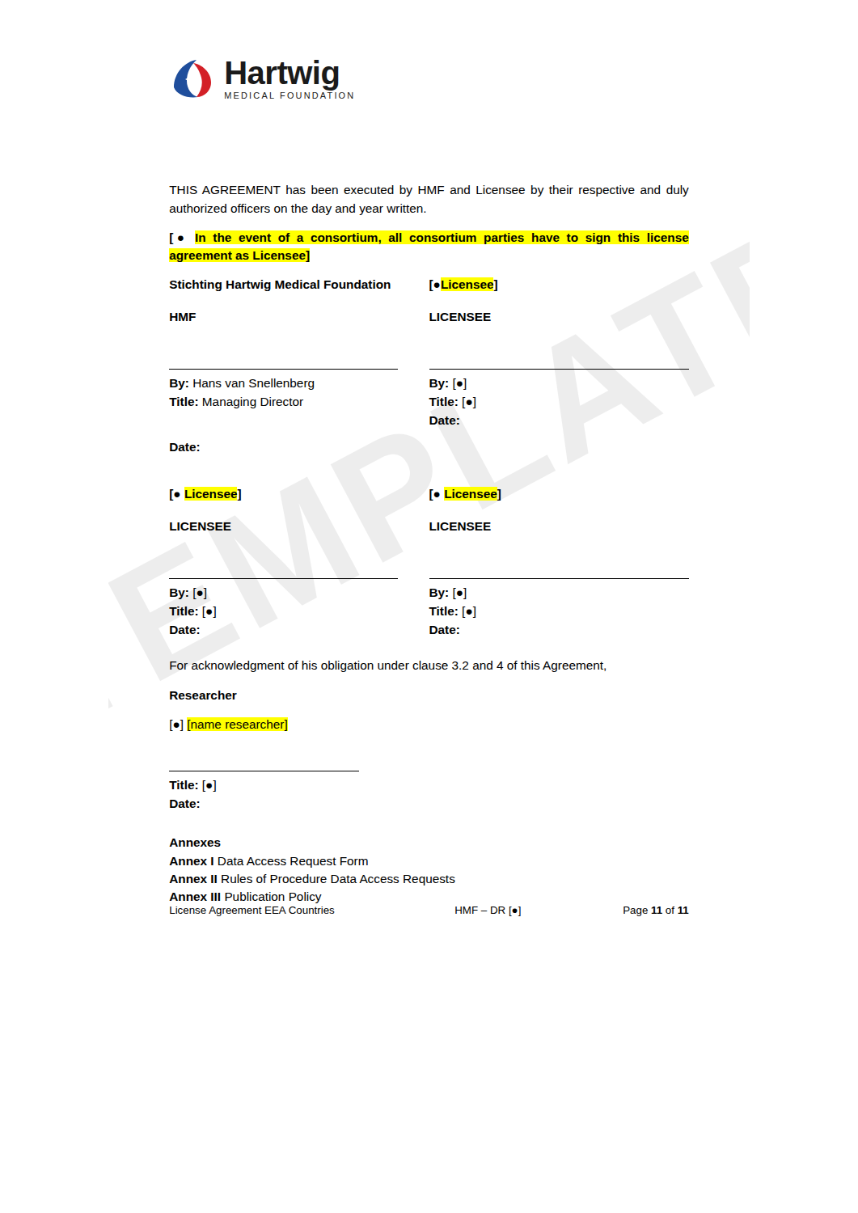TEMPLATE
Hartwig
MEDICAL FOUNDATION
THIS AGREEMENT has been executed by HMF and Licensee by their respective and duly authorized officers on the day and year written.
[● In the event of a consortium, all consortium parties have to sign this license agreement as Licensee]
| Stichting Hartwig Medical Foundation HMF By: Hans van Snellenberg Title: Managing Director Date: | [ ● Licensee ] LICENSEE By: [ ● ] Title: [ ● ] Date: |
| [ ● Licensee ] LICENSEE By: [ ● ] Title: [ ● ] Date: | [ ● Licensee ] LICENSEE By: [ ● ] Title: [ ● ] Date: |
For acknowledgment of his obligation under clause 3.2 and 4 of this Agreement,
Researcher
[●] [name researcher]
Title: [●]
Date:
Annexes
Annex I Data Access Request Form
Annex II Rules of Procedure Data Access Requests
Annex III Publication Policy
License Agreement EEA Countries
HMF – DR [●]
Page 11 of 11